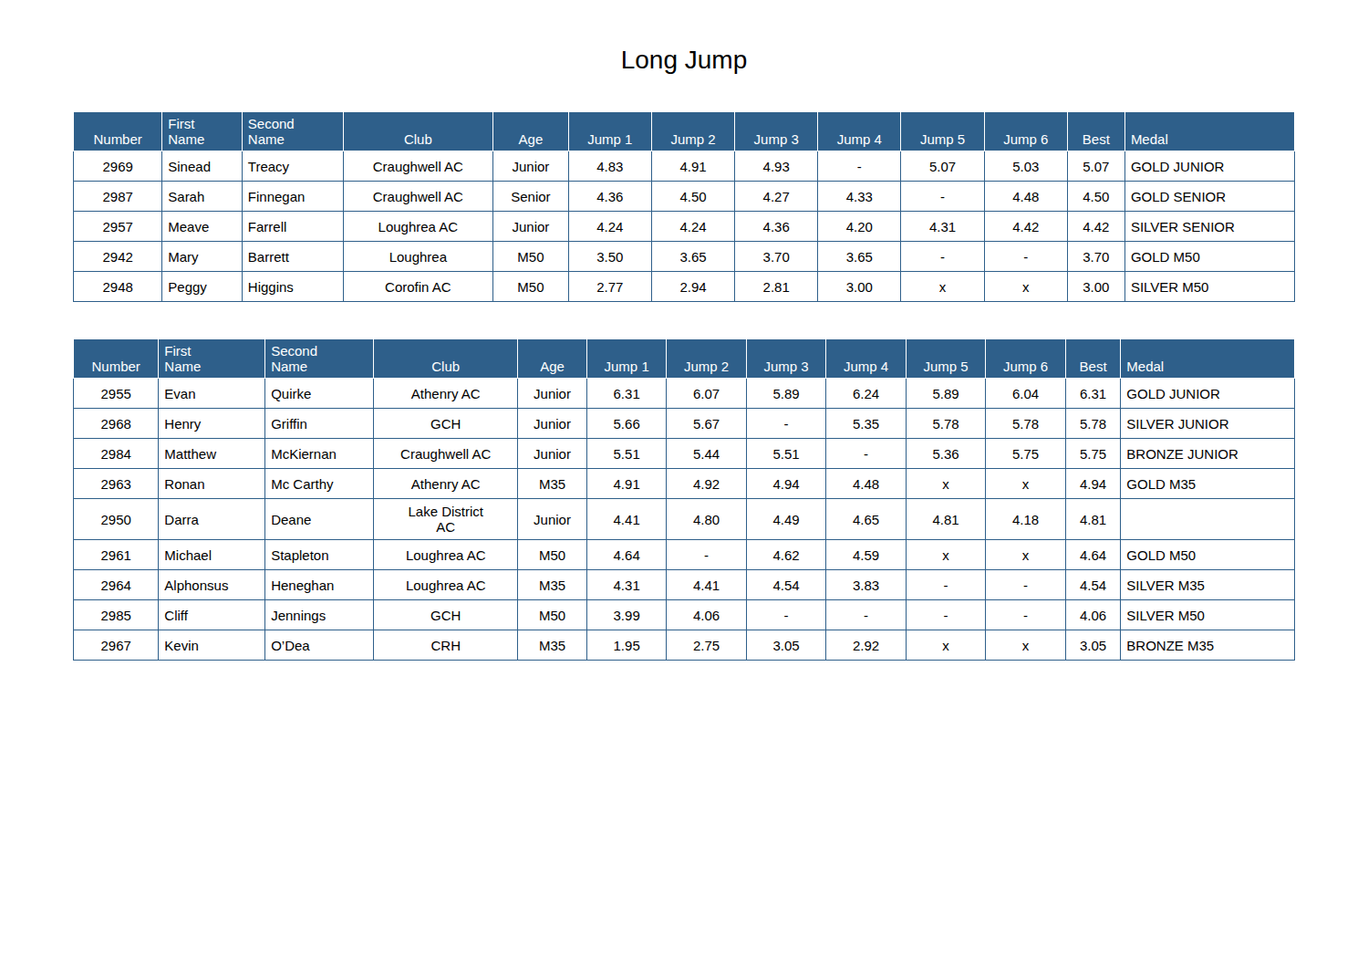Long Jump
| Number | First Name | Second Name | Club | Age | Jump 1 | Jump 2 | Jump 3 | Jump 4 | Jump 5 | Jump 6 | Best | Medal |
| --- | --- | --- | --- | --- | --- | --- | --- | --- | --- | --- | --- | --- |
| 2969 | Sinead | Treacy | Craughwell AC | Junior | 4.83 | 4.91 | 4.93 | - | 5.07 | 5.03 | 5.07 | GOLD JUNIOR |
| 2987 | Sarah | Finnegan | Craughwell AC | Senior | 4.36 | 4.50 | 4.27 | 4.33 | - | 4.48 | 4.50 | GOLD SENIOR |
| 2957 | Meave | Farrell | Loughrea AC | Junior | 4.24 | 4.24 | 4.36 | 4.20 | 4.31 | 4.42 | 4.42 | SILVER SENIOR |
| 2942 | Mary | Barrett | Loughrea | M50 | 3.50 | 3.65 | 3.70 | 3.65 | - | - | 3.70 | GOLD M50 |
| 2948 | Peggy | Higgins | Corofin AC | M50 | 2.77 | 2.94 | 2.81 | 3.00 | x | x | 3.00 | SILVER M50 |
| Number | First Name | Second Name | Club | Age | Jump 1 | Jump 2 | Jump 3 | Jump 4 | Jump 5 | Jump 6 | Best | Medal |
| --- | --- | --- | --- | --- | --- | --- | --- | --- | --- | --- | --- | --- |
| 2955 | Evan | Quirke | Athenry AC | Junior | 6.31 | 6.07 | 5.89 | 6.24 | 5.89 | 6.04 | 6.31 | GOLD JUNIOR |
| 2968 | Henry | Griffin | GCH | Junior | 5.66 | 5.67 | - | 5.35 | 5.78 | 5.78 | 5.78 | SILVER JUNIOR |
| 2984 | Matthew | McKiernan | Craughwell AC | Junior | 5.51 | 5.44 | 5.51 | - | 5.36 | 5.75 | 5.75 | BRONZE JUNIOR |
| 2963 | Ronan | Mc Carthy | Athenry AC | M35 | 4.91 | 4.92 | 4.94 | 4.48 | x | x | 4.94 | GOLD M35 |
| 2950 | Darra | Deane | Lake District AC | Junior | 4.41 | 4.80 | 4.49 | 4.65 | 4.81 | 4.18 | 4.81 | |
| 2961 | Michael | Stapleton | Loughrea AC | M50 | 4.64 | - | 4.62 | 4.59 | x | x | 4.64 | GOLD M50 |
| 2964 | Alphonsus | Heneghan | Loughrea AC | M35 | 4.31 | 4.41 | 4.54 | 3.83 | - | - | 4.54 | SILVER M35 |
| 2985 | Cliff | Jennings | GCH | M50 | 3.99 | 4.06 | - | - | - | - | 4.06 | SILVER M50 |
| 2967 | Kevin | O’Dea | CRH | M35 | 1.95 | 2.75 | 3.05 | 2.92 | x | x | 3.05 | BRONZE M35 |